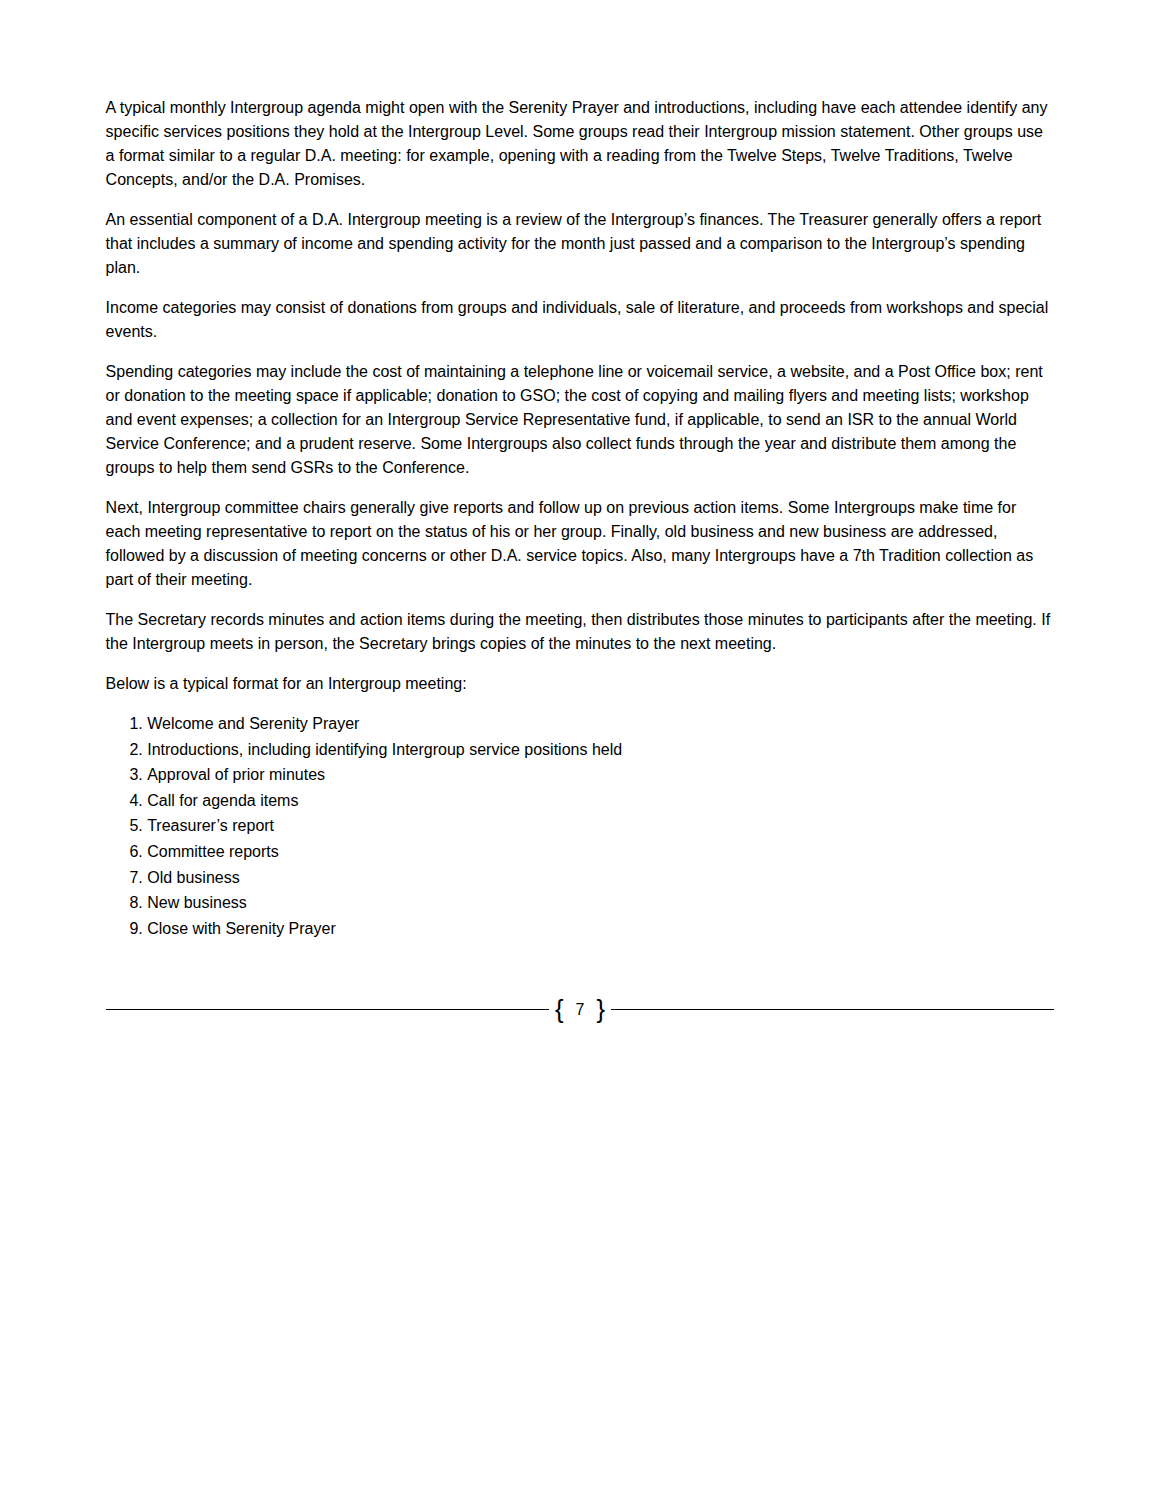A typical monthly Intergroup agenda might open with the Serenity Prayer and introductions, including have each attendee identify any specific services positions they hold at the Intergroup Level. Some groups read their Intergroup mission statement. Other groups use a format similar to a regular D.A. meeting: for example, opening with a reading from the Twelve Steps, Twelve Traditions, Twelve Concepts, and/or the D.A. Promises.
An essential component of a D.A. Intergroup meeting is a review of the Intergroup’s finances. The Treasurer generally offers a report that includes a summary of income and spending activity for the month just passed and a comparison to the Intergroup’s spending plan.
Income categories may consist of donations from groups and individuals, sale of literature, and proceeds from workshops and special events.
Spending categories may include the cost of maintaining a telephone line or voicemail service, a website, and a Post Office box; rent or donation to the meeting space if applicable; donation to GSO; the cost of copying and mailing flyers and meeting lists; workshop and event expenses; a collection for an Intergroup Service Representative fund, if applicable, to send an ISR to the annual World Service Conference; and a prudent reserve. Some Intergroups also collect funds through the year and distribute them among the groups to help them send GSRs to the Conference.
Next, Intergroup committee chairs generally give reports and follow up on previous action items. Some Intergroups make time for each meeting representative to report on the status of his or her group. Finally, old business and new business are addressed, followed by a discussion of meeting concerns or other D.A. service topics. Also, many Intergroups have a 7th Tradition collection as part of their meeting.
The Secretary records minutes and action items during the meeting, then distributes those minutes to participants after the meeting. If the Intergroup meets in person, the Secretary brings copies of the minutes to the next meeting.
Below is a typical format for an Intergroup meeting:
Welcome and Serenity Prayer
Introductions, including identifying Intergroup service positions held
Approval of prior minutes
Call for agenda items
Treasurer’s report
Committee reports
Old business
New business
Close with Serenity Prayer
{ 7 }